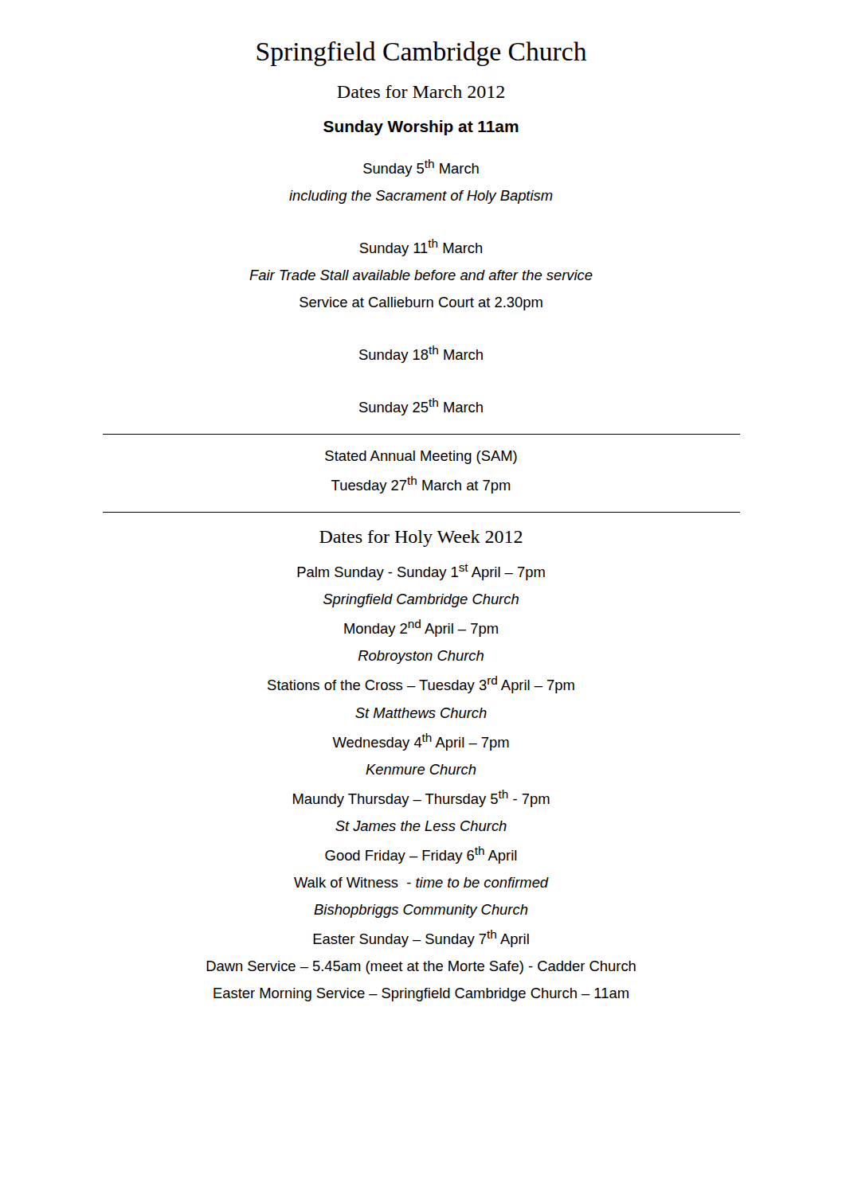Springfield Cambridge Church
Dates for March 2012
Sunday Worship at 11am
Sunday 5th March
including the Sacrament of Holy Baptism
Sunday 11th March
Fair Trade Stall available before and after the service
Service at Callieburn Court at 2.30pm
Sunday 18th March
Sunday 25th March
Stated Annual Meeting (SAM)
Tuesday 27th March at 7pm
Dates for Holy Week 2012
Palm Sunday - Sunday 1st April – 7pm
Springfield Cambridge Church
Monday 2nd April – 7pm
Robroyston Church
Stations of the Cross – Tuesday 3rd April – 7pm
St Matthews Church
Wednesday 4th April – 7pm
Kenmure Church
Maundy Thursday – Thursday 5th - 7pm
St James the Less Church
Good Friday – Friday 6th April
Walk of Witness - time to be confirmed
Bishopbriggs Community Church
Easter Sunday – Sunday 7th April
Dawn Service – 5.45am (meet at the Morte Safe) - Cadder Church
Easter Morning Service – Springfield Cambridge Church – 11am